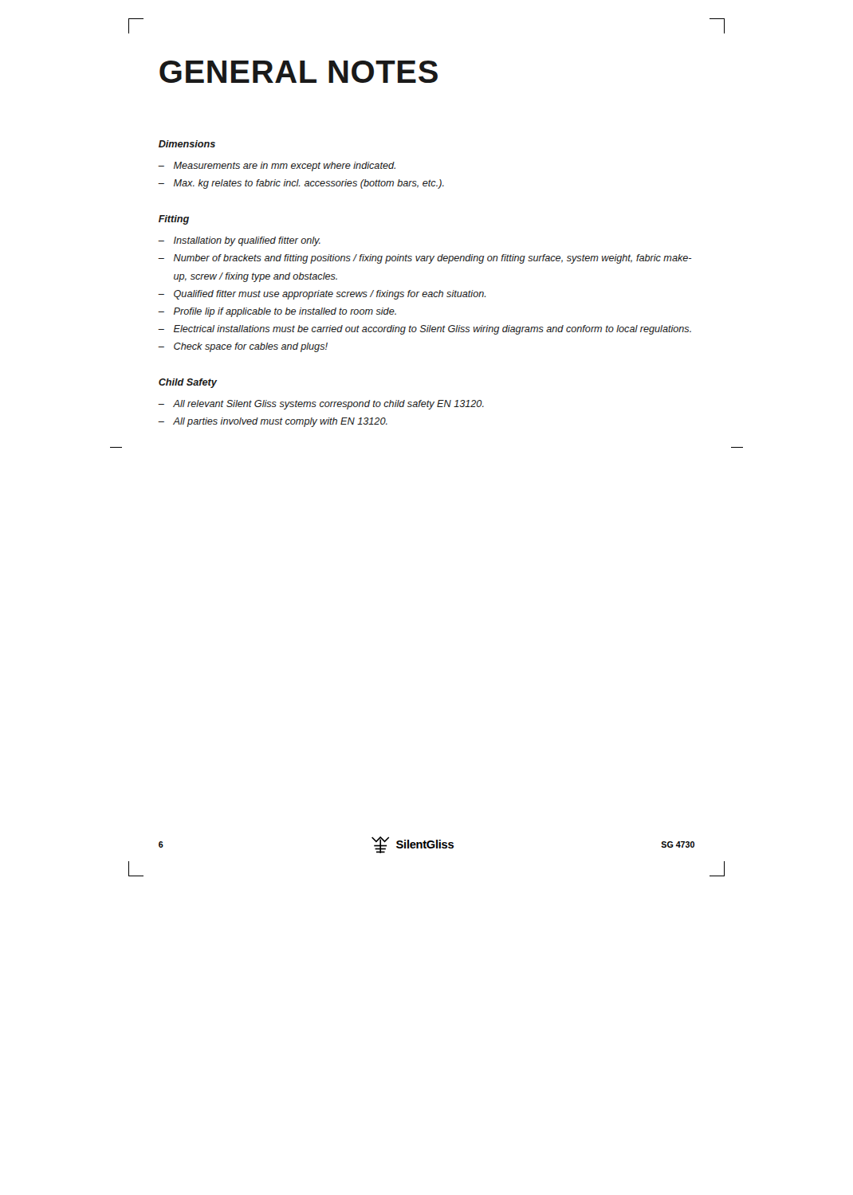GENERAL NOTES
Dimensions
Measurements are in mm except where indicated.
Max. kg relates to fabric incl. accessories (bottom bars, etc.).
Fitting
Installation by qualified fitter only.
Number of brackets and fitting positions / fixing points vary depending on fitting surface, system weight, fabric make-up, screw / fixing type and obstacles.
Qualified fitter must use appropriate screws / fixings for each situation.
Profile lip if applicable to be installed to room side.
Electrical installations must be carried out according to Silent Gliss wiring diagrams and conform to local regulations.
Check space for cables and plugs!
Child Safety
All relevant Silent Gliss systems correspond to child safety EN 13120.
All parties involved must comply with EN 13120.
6
SilentGliss
SG 4730